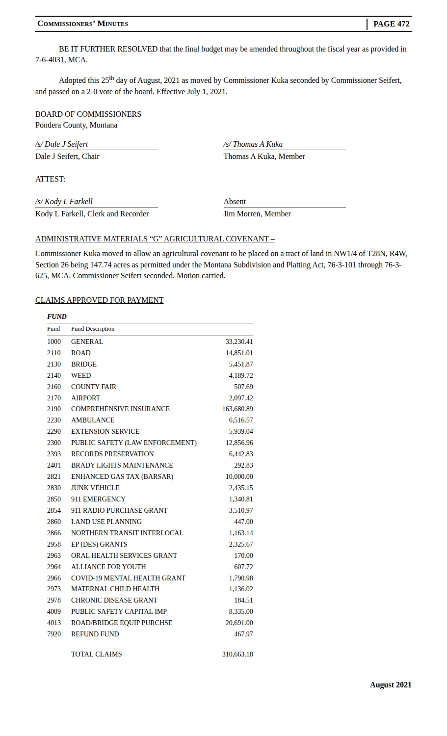Commissioners’ Minutes PAGE 472
BE IT FURTHER RESOLVED that the final budget may be amended throughout the fiscal year as provided in 7-6-4031, MCA.
Adopted this 25th day of August, 2021 as moved by Commissioner Kuka seconded by Commissioner Seifert, and passed on a 2-0 vote of the board. Effective July 1, 2021.
BOARD OF COMMISSIONERS
Pondera County, Montana
| /s/ Dale J Seifert Dale J Seifert, Chair | /s/ Thomas A Kuka Thomas A Kuka, Member |
ATTEST:
| /s/ Kody L Farkell Kody L Farkell, Clerk and Recorder | Absent Jim Morren, Member |
ADMINISTRATIVE MATERIALS “G” AGRICULTURAL COVENANT –
Commissioner Kuka moved to allow an agricultural covenant to be placed on a tract of land in NW1/4 of T28N, R4W, Section 26 being 147.74 acres as permitted under the Montana Subdivision and Platting Act, 76-3-101 through 76-3-625, MCA. Commissioner Seifert seconded. Motion carried.
CLAIMS APPROVED FOR PAYMENT
FUND
| Fund | Fund Description | |
| --- | --- | --- |
| 1000 | GENERAL | 33,230.41 |
| 2110 | ROAD | 14,851.01 |
| 2130 | BRIDGE | 5,451.87 |
| 2140 | WEED | 4,189.72 |
| 2160 | COUNTY FAIR | 507.69 |
| 2170 | AIRPORT | 2,097.42 |
| 2190 | COMPREHENSIVE INSURANCE | 163,680.89 |
| 2230 | AMBULANCE | 6,516.57 |
| 2290 | EXTENSION SERVICE | 5,939.04 |
| 2300 | PUBLIC SAFETY (LAW ENFORCEMENT) | 12,856.96 |
| 2393 | RECORDS PRESERVATION | 6,442.83 |
| 2401 | BRADY LIGHTS MAINTENANCE | 292.83 |
| 2821 | ENHANCED GAS TAX (BARSAR) | 10,000.00 |
| 2830 | JUNK VEHICLE | 2,435.15 |
| 2850 | 911 EMERGENCY | 1,340.81 |
| 2854 | 911 RADIO PURCHASE GRANT | 3,510.97 |
| 2860 | LAND USE PLANNING | 447.00 |
| 2866 | NORTHERN TRANSIT INTERLOCAL | 1,163.14 |
| 2958 | EP (DES) GRANTS | 2,325.67 |
| 2963 | ORAL HEALTH SERVICES GRANT | 170.00 |
| 2964 | ALLIANCE FOR YOUTH | 607.72 |
| 2966 | COVID-19 MENTAL HEALTH GRANT | 1,790.98 |
| 2973 | MATERNAL CHILD HEALTH | 1,136.02 |
| 2978 | CHRONIC DISEASE GRANT | 184.51 |
| 4009 | PUBLIC SAFETY CAPITAL IMP | 8,335.00 |
| 4013 | ROAD/BRIDGE EQUIP PURCHSE | 20,691.00 |
| 7920 | REFUND FUND | 467.97 |
| | TOTAL CLAIMS | 310,663.18 |
August 2021